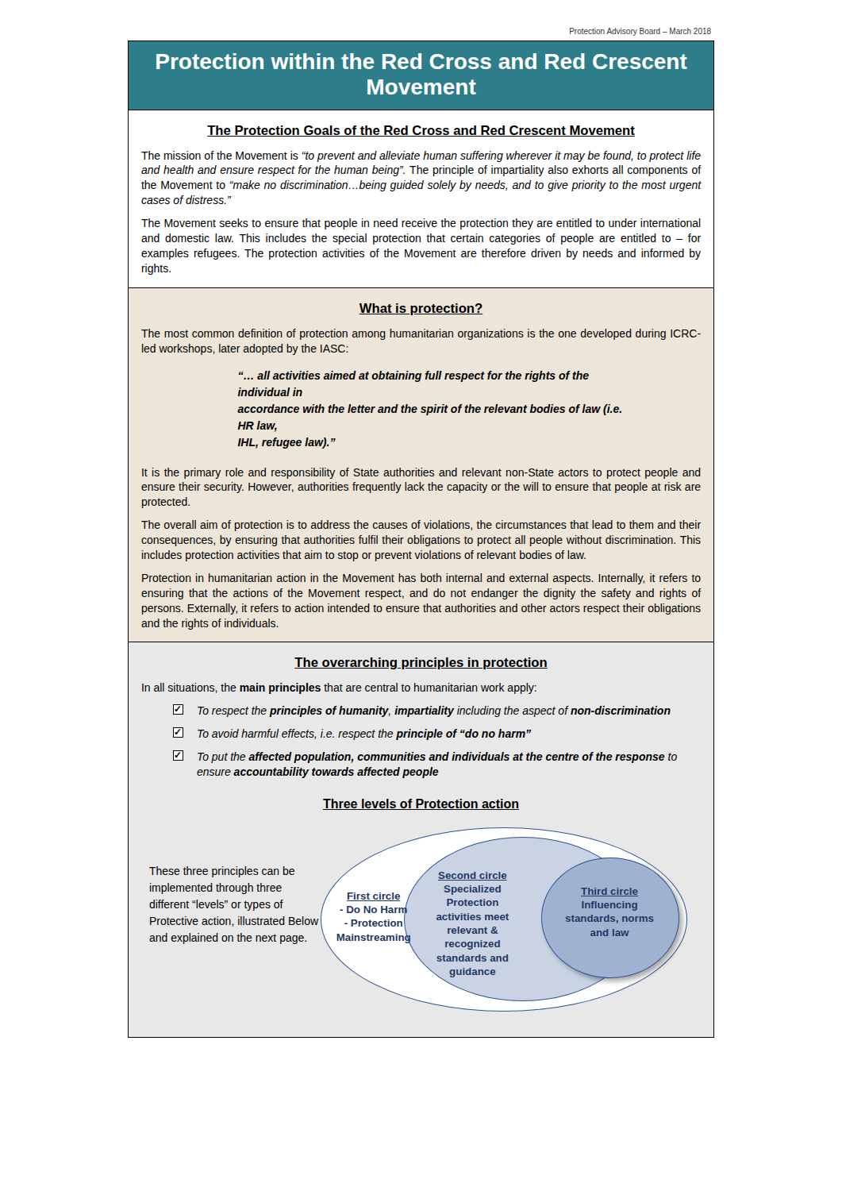Protection Advisory Board – March 2018
Protection within the Red Cross and Red Crescent Movement
The Protection Goals of the Red Cross and Red Crescent Movement
The mission of the Movement is “to prevent and alleviate human suffering wherever it may be found, to protect life and health and ensure respect for the human being”. The principle of impartiality also exhorts all components of the Movement to “make no discrimination…being guided solely by needs, and to give priority to the most urgent cases of distress.”
The Movement seeks to ensure that people in need receive the protection they are entitled to under international and domestic law. This includes the special protection that certain categories of people are entitled to – for examples refugees. The protection activities of the Movement are therefore driven by needs and informed by rights.
What is protection?
The most common definition of protection among humanitarian organizations is the one developed during ICRC-led workshops, later adopted by the IASC:
“… all activities aimed at obtaining full respect for the rights of the individual in accordance with the letter and the spirit of the relevant bodies of law (i.e. HR law, IHL, refugee law).”
It is the primary role and responsibility of State authorities and relevant non-State actors to protect people and ensure their security. However, authorities frequently lack the capacity or the will to ensure that people at risk are protected.
The overall aim of protection is to address the causes of violations, the circumstances that lead to them and their consequences, by ensuring that authorities fulfil their obligations to protect all people without discrimination. This includes protection activities that aim to stop or prevent violations of relevant bodies of law.
Protection in humanitarian action in the Movement has both internal and external aspects. Internally, it refers to ensuring that the actions of the Movement respect, and do not endanger the dignity the safety and rights of persons. Externally, it refers to action intended to ensure that authorities and other actors respect their obligations and the rights of individuals.
The overarching principles in protection
In all situations, the main principles that are central to humanitarian work apply:
✓To respect the principles of humanity, impartiality including the aspect of non-discrimination
✓To avoid harmful effects, i.e. respect the principle of “do no harm”
✓To put the affected population, communities and individuals at the centre of the response to ensure accountability towards affected people
Three levels of Protection action
These three principles can be implemented through three different “levels” or types of Protective action, illustrated Below and explained on the next page.
First circle
- Do No Harm
- Protection Mainstreaming
Second circle
Specialized Protection activities meet relevant & recognized standards and guidance
Third circle
Influencing standards, norms and law